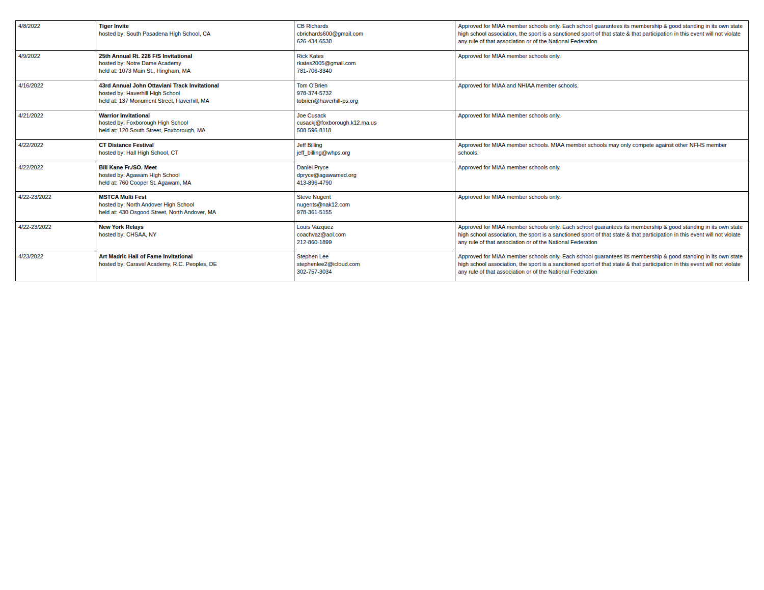| 4/8/2022 | Tiger Invite hosted by: South Pasadena High School, CA | CB Richards cbrichards600@gmail.com 626-434-6530 | Approved for MIAA member schools only. Each school guarantees its membership & good standing in its own state high school association, the sport is a sanctioned sport of that state & that participation in this event will not violate any rule of that association or of the National Federation |
| 4/9/2022 | 25th Annual Rt. 228 F/S Invitational hosted by: Notre Dame Academy held at: 1073 Main St., Hingham, MA | Rick Kates rkates2005@gmail.com 781-706-3340 | Approved for MIAA member schools only. |
| 4/16/2022 | 43rd Annual John Ottaviani Track Invitational hosted by: Haverhill High School held at: 137 Monument Street, Haverhill, MA | Tom O'Brien 978-374-5732 tobrien@haverhill-ps.org | Approved for MIAA and NHIAA member schools. |
| 4/21/2022 | Warrior Invitational hosted by: Foxborough High School held at: 120 South Street, Foxborough, MA | Joe Cusack cusackj@foxborough.k12.ma.us 508-596-8118 | Approved for MIAA member schools only. |
| 4/22/2022 | CT Distance Festival hosted by: Hall High School, CT | Jeff Billing jeff_billing@whps.org | Approved for MIAA member schools. MIAA member schools may only compete against other NFHS member schools. |
| 4/22/2022 | Bill Kane Fr./SO. Meet hosted by: Agawam High School held at: 760 Cooper St. Agawam, MA | Daniel Pryce dpryce@agawamed.org 413-896-4790 | Approved for MIAA member schools only. |
| 4/22-23/2022 | MSTCA Multi Fest hosted by: North Andover High School held at: 430 Osgood Street, North Andover, MA | Steve Nugent nugents@nak12.com 978-361-5155 | Approved for MIAA member schools only. |
| 4/22-23/2022 | New York Relays hosted by: CHSAA, NY | Louis Vazquez coachvaz@aol.com 212-860-1899 | Approved for MIAA member schools only. Each school guarantees its membership & good standing in its own state high school association, the sport is a sanctioned sport of that state & that participation in this event will not violate any rule of that association or of the National Federation |
| 4/23/2022 | Art Madric Hall of Fame Invitational hosted by: Caravel Academy, R.C. Peoples, DE | Stephen Lee stephenlee2@icloud.com 302-757-3034 | Approved for MIAA member schools only. Each school guarantees its membership & good standing in its own state high school association, the sport is a sanctioned sport of that state & that participation in this event will not violate any rule of that association or of the National Federation |